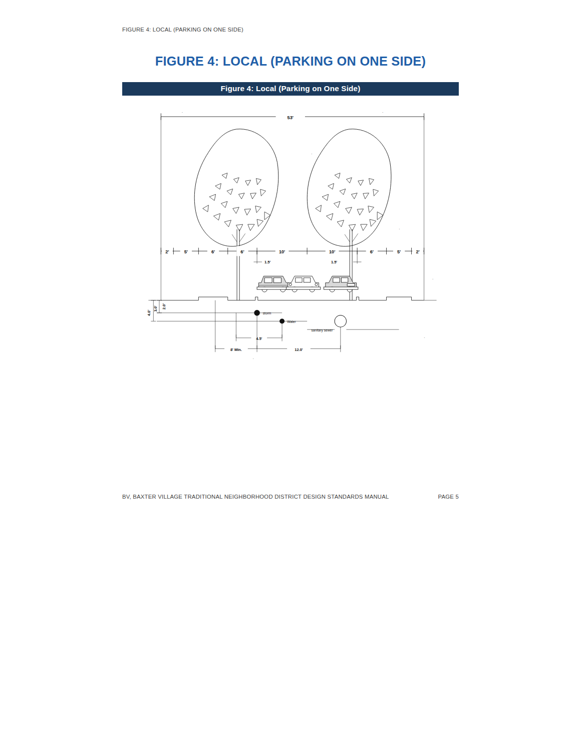Figure 4: Local (Parking on One Side)
FIGURE 4: LOCAL (PARKING ON ONE SIDE)
Figure 4: Local (Parking on One Side)
53' 2' 5' 6' 6' 10' 10' 6' 5' 2' 1.5' 1.5' storm Water sanitary sewer 4.0' 3.0' 2.0' 4.5' 8' Min. 12.0' . . . . . . .
BV, Baxter Village Traditional Neighborhood District Design Standards Manual
Page 5